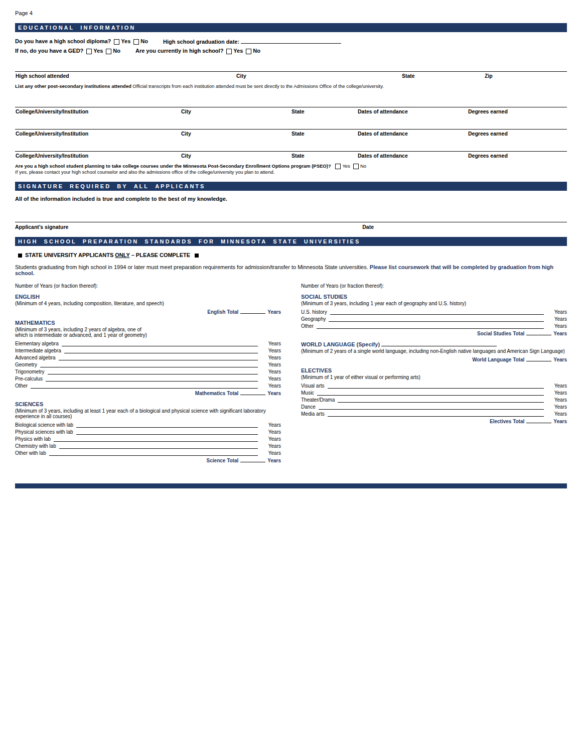Page 4
EDUCATIONAL INFORMATION
Do you have a high school diploma? Yes No
High school graduation date:
If no, do you have a GED? Yes No
Are you currently in high school? Yes No
| High school attended | City | State | Zip |
List any other post-secondary institutions attended Official transcripts from each institution attended must be sent directly to the Admissions Office of the college/university.
| College/University/Institution | City | State | Dates of attendance | Degrees earned |
| College/University/Institution | City | State | Dates of attendance | Degrees earned |
| College/University/Institution | City | State | Dates of attendance | Degrees earned |
Are you a high school student planning to take college courses under the Minnesota Post-Secondary Enrollment Options program (PSEO)? Yes No
If yes, please contact your high school counselor and also the admissions office of the college/university you plan to attend.
SIGNATURE REQUIRED BY ALL APPLICANTS
All of the information included is true and complete to the best of my knowledge.
Applicant’s signature Date
HIGH SCHOOL PREPARATION STANDARDS FOR MINNESOTA STATE UNIVERSITIES
STATE UNIVERSITY APPLICANTS ONLY – PLEASE COMPLETE
Students graduating from high school in 1994 or later must meet preparation requirements for admission/transfer to Minnesota State universities. Please list coursework that will be completed by graduation from high school.
Number of Years (or fraction thereof):
ENGLISH
(Minimum of 4 years, including composition, literature, and speech)
English Total Years
MATHEMATICS
(Minimum of 3 years, including 2 years of algebra, one of
which is intermediate or advanced, and 1 year of geometry)
Elementary algebra Years
Intermediate algebra Years
Advanced algebra Years
Geometry Years
Trigonometry Years
Pre-calculus Years
Other Years
Mathematics Total Years
SCIENCES
(Minimum of 3 years, including at least 1 year each of a biological and physical science with significant laboratory experience in all courses)
Biological science with lab Years
Physical sciences with lab Years
Physics with lab Years
Chemistry with lab Years
Other with lab Years
Science Total Years
Number of Years (or fraction thereof):
SOCIAL STUDIES
(Minimum of 3 years, including 1 year each of geography and U.S. history)
U.S. history Years
Geography Years
Other Years
Social Studies Total Years
WORLD LANGUAGE (Specify)
(Minimum of 2 years of a single world language, including non-English native languages and American Sign Language)
World Language Total Years
ELECTIVES
(Minimum of 1 year of either visual or performing arts)
Visual arts Years
Music Years
Theater/Drama Years
Dance Years
Media arts Years
Electives Total Years